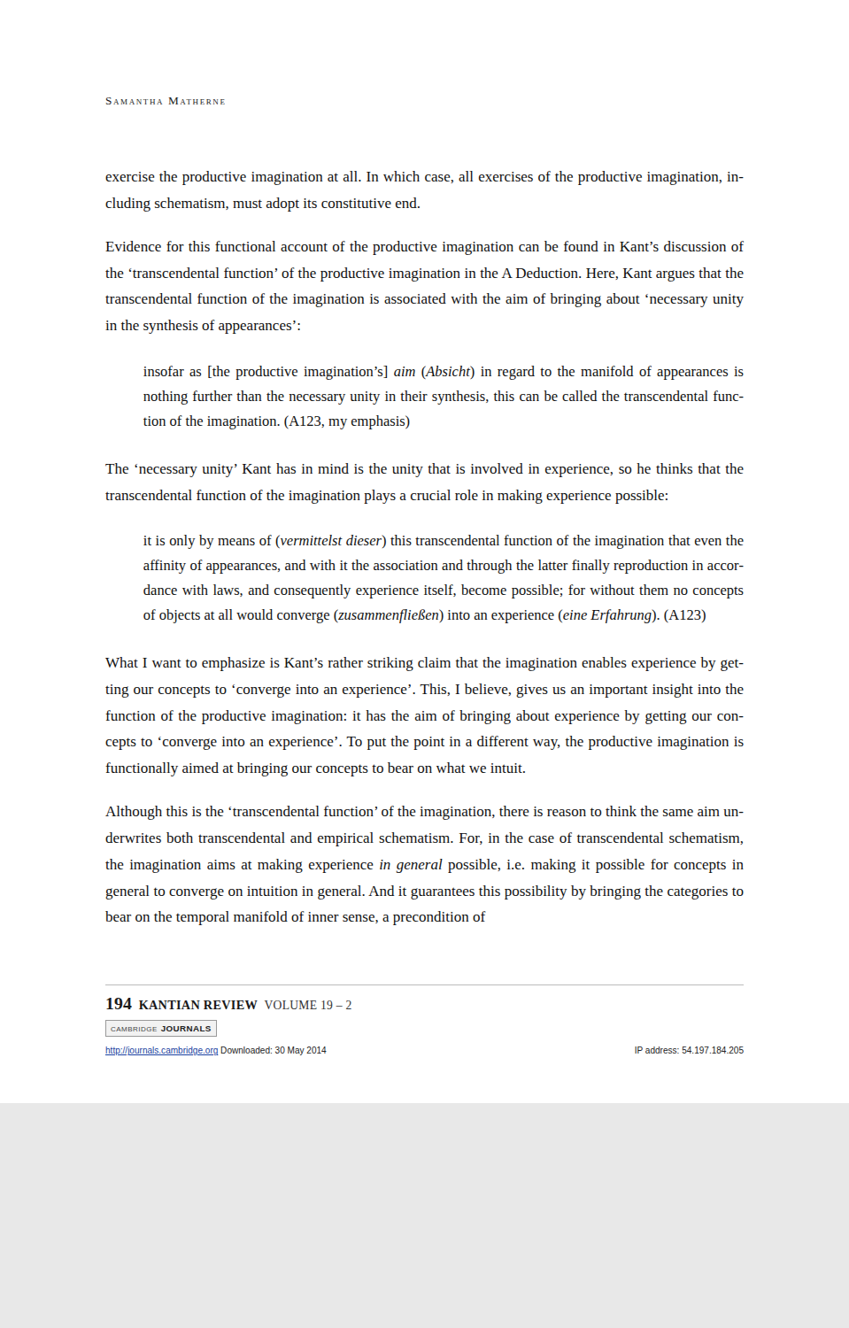Samantha Matherne
exercise the productive imagination at all. In which case, all exercises of the productive imagination, including schematism, must adopt its constitutive end.
Evidence for this functional account of the productive imagination can be found in Kant’s discussion of the ‘transcendental function’ of the productive imagination in the A Deduction. Here, Kant argues that the transcendental function of the imagination is associated with the aim of bringing about ‘necessary unity in the synthesis of appearances’:
insofar as [the productive imagination’s] aim (Absicht) in regard to the manifold of appearances is nothing further than the necessary unity in their synthesis, this can be called the transcendental function of the imagination. (A123, my emphasis)
The ‘necessary unity’ Kant has in mind is the unity that is involved in experience, so he thinks that the transcendental function of the imagination plays a crucial role in making experience possible:
it is only by means of (vermittelst dieser) this transcendental function of the imagination that even the affinity of appearances, and with it the association and through the latter finally reproduction in accordance with laws, and consequently experience itself, become possible; for without them no concepts of objects at all would converge (zusammenfließen) into an experience (eine Erfahrung). (A123)
What I want to emphasize is Kant’s rather striking claim that the imagination enables experience by getting our concepts to ‘converge into an experience’. This, I believe, gives us an important insight into the function of the productive imagination: it has the aim of bringing about experience by getting our concepts to ‘converge into an experience’. To put the point in a different way, the productive imagination is functionally aimed at bringing our concepts to bear on what we intuit.
Although this is the ‘transcendental function’ of the imagination, there is reason to think the same aim underwrites both transcendental and empirical schematism. For, in the case of transcendental schematism, the imagination aims at making experience in general possible, i.e. making it possible for concepts in general to converge on intuition in general. And it guarantees this possibility by bringing the categories to bear on the temporal manifold of inner sense, a precondition of
194 KANTIAN REVIEW VOLUME 19 – 2
CAMBRIDGE JOURNALS
http://journals.cambridge.org Downloaded: 30 May 2014 IP address: 54.197.184.205